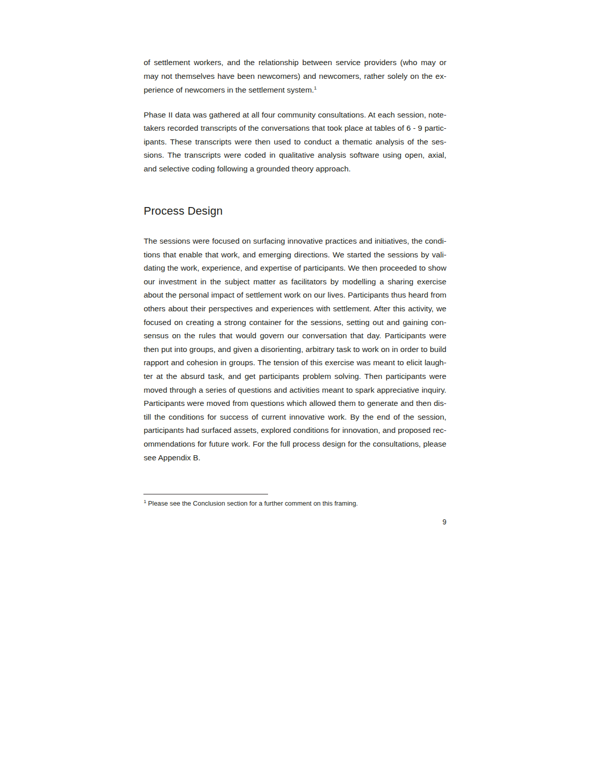of settlement workers, and the relationship between service providers (who may or may not themselves have been newcomers) and newcomers, rather solely on the experience of newcomers in the settlement system.1
Phase II data was gathered at all four community consultations. At each session, notetakers recorded transcripts of the conversations that took place at tables of 6 - 9 participants. These transcripts were then used to conduct a thematic analysis of the sessions. The transcripts were coded in qualitative analysis software using open, axial, and selective coding following a grounded theory approach.
Process Design
The sessions were focused on surfacing innovative practices and initiatives, the conditions that enable that work, and emerging directions. We started the sessions by validating the work, experience, and expertise of participants. We then proceeded to show our investment in the subject matter as facilitators by modelling a sharing exercise about the personal impact of settlement work on our lives. Participants thus heard from others about their perspectives and experiences with settlement. After this activity, we focused on creating a strong container for the sessions, setting out and gaining consensus on the rules that would govern our conversation that day. Participants were then put into groups, and given a disorienting, arbitrary task to work on in order to build rapport and cohesion in groups. The tension of this exercise was meant to elicit laughter at the absurd task, and get participants problem solving. Then participants were moved through a series of questions and activities meant to spark appreciative inquiry. Participants were moved from questions which allowed them to generate and then distill the conditions for success of current innovative work. By the end of the session, participants had surfaced assets, explored conditions for innovation, and proposed recommendations for future work. For the full process design for the consultations, please see Appendix B.
1 Please see the Conclusion section for a further comment on this framing.
9